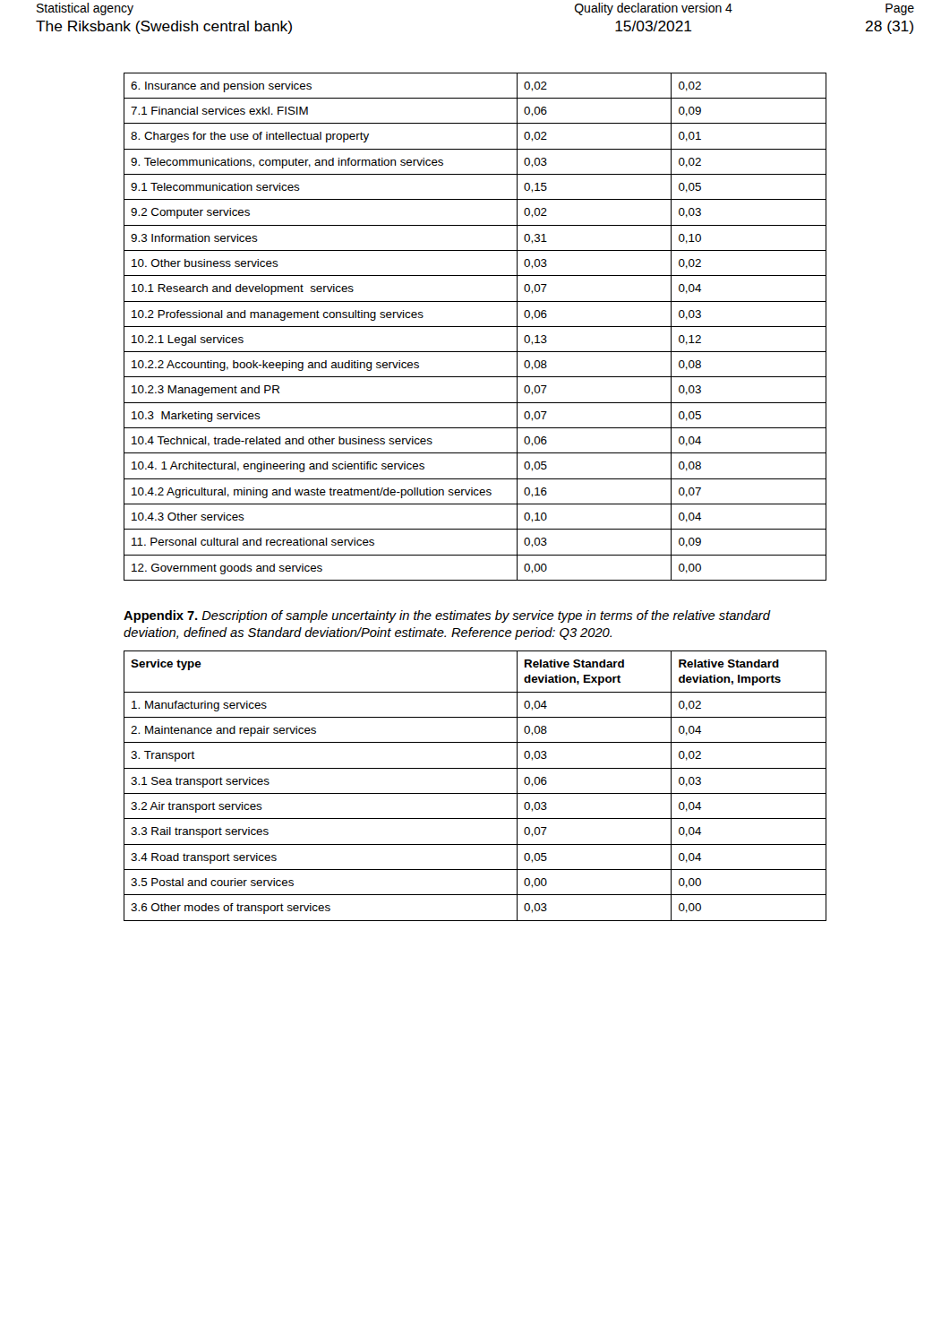Statistical agency The Riksbank (Swedish central bank)
Quality declaration version 4 15/03/2021
Page 28 (31)
| 6. Insurance and pension services | 0,02 | 0,02 |
| 7.1 Financial services exkl. FISIM | 0,06 | 0,09 |
| 8. Charges for the use of intellectual property | 0,02 | 0,01 |
| 9. Telecommunications, computer, and information services | 0,03 | 0,02 |
| 9.1 Telecommunication services | 0,15 | 0,05 |
| 9.2 Computer services | 0,02 | 0,03 |
| 9.3 Information services | 0,31 | 0,10 |
| 10. Other business services | 0,03 | 0,02 |
| 10.1 Research and development services | 0,07 | 0,04 |
| 10.2 Professional and management consulting services | 0,06 | 0,03 |
| 10.2.1 Legal services | 0,13 | 0,12 |
| 10.2.2 Accounting, book-keeping and auditing services | 0,08 | 0,08 |
| 10.2.3 Management and PR | 0,07 | 0,03 |
| 10.3 Marketing services | 0,07 | 0,05 |
| 10.4 Technical, trade-related and other business services | 0,06 | 0,04 |
| 10.4. 1 Architectural, engineering and scientific services | 0,05 | 0,08 |
| 10.4.2 Agricultural, mining and waste treatment/de-pollution services | 0,16 | 0,07 |
| 10.4.3 Other services | 0,10 | 0,04 |
| 11. Personal cultural and recreational services | 0,03 | 0,09 |
| 12. Government goods and services | 0,00 | 0,00 |
Appendix 7. Description of sample uncertainty in the estimates by service type in terms of the relative standard deviation, defined as Standard deviation/Point estimate. Reference period: Q3 2020.
| Service type | Relative Standard deviation, Export | Relative Standard deviation, Imports |
| --- | --- | --- |
| 1. Manufacturing services | 0,04 | 0,02 |
| 2. Maintenance and repair services | 0,08 | 0,04 |
| 3. Transport | 0,03 | 0,02 |
| 3.1 Sea transport services | 0,06 | 0,03 |
| 3.2 Air transport services | 0,03 | 0,04 |
| 3.3 Rail transport services | 0,07 | 0,04 |
| 3.4 Road transport services | 0,05 | 0,04 |
| 3.5 Postal and courier services | 0,00 | 0,00 |
| 3.6 Other modes of transport services | 0,03 | 0,00 |